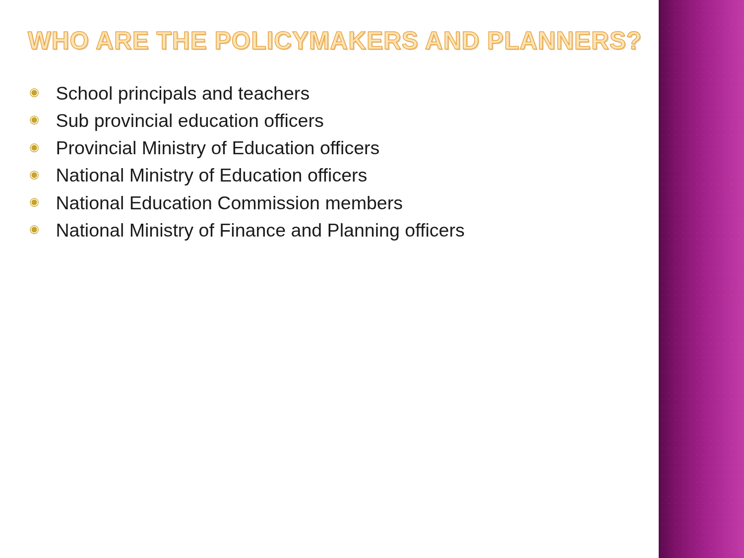Who are the policymakers and planners?
School principals and teachers
Sub provincial education officers
Provincial Ministry of Education officers
National Ministry of Education officers
National Education Commission members
National Ministry of Finance and Planning officers